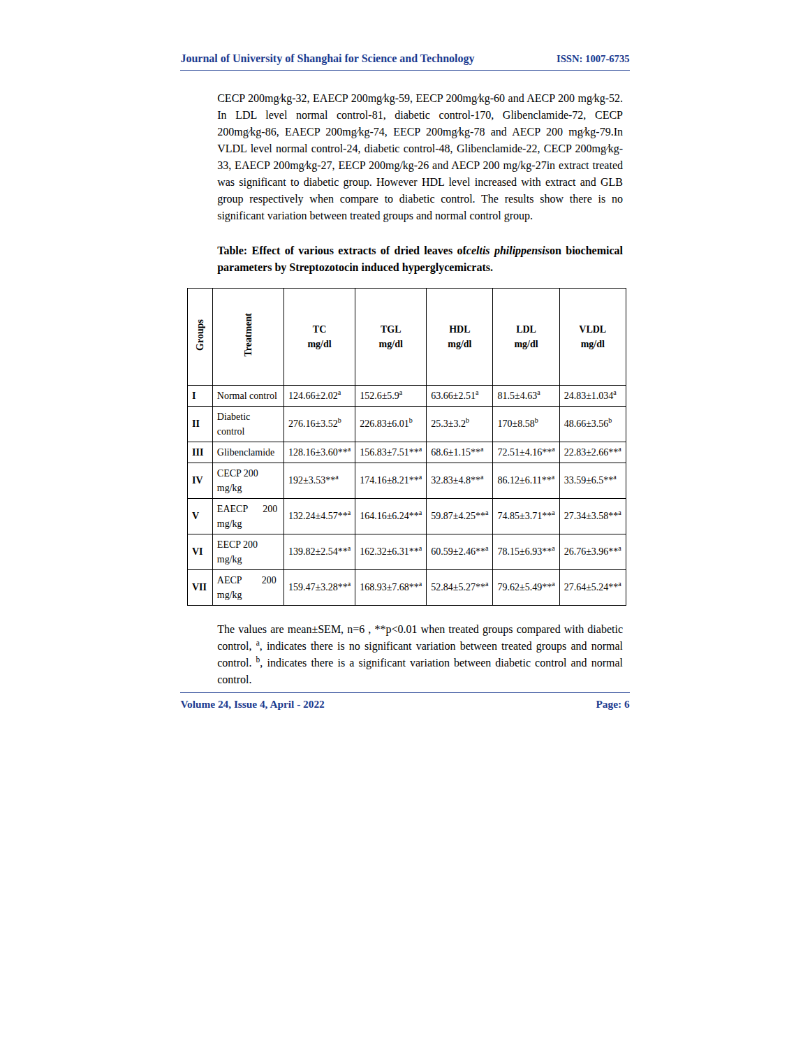Journal of University of Shanghai for Science and Technology ISSN: 1007-6735
CECP 200mg∕kg-32, EAECP 200mg∕kg-59, EECP 200mg∕kg-60 and AECP 200 mg∕kg-52. In LDL level normal control-81, diabetic control-170, Glibenclamide-72, CECP 200mg∕kg-86, EAECP 200mg∕kg-74, EECP 200mg∕kg-78 and AECP 200 mg∕kg-79.In VLDL level normal control-24, diabetic control-48, Glibenclamide-22, CECP 200mg∕kg-33, EAECP 200mg∕kg-27, EECP 200mg/kg-26 and AECP 200 mg/kg-27in extract treated was significant to diabetic group. However HDL level increased with extract and GLB group respectively when compare to diabetic control. The results show there is no significant variation between treated groups and normal control group.
Table: Effect of various extracts of dried leaves ofceltis philippensison biochemical parameters by Streptozotocin induced hyperglycemicrats.
| Groups | Treatment | TC mg/dl | TGL mg/dl | HDL mg/dl | LDL mg/dl | VLDL mg/dl |
| --- | --- | --- | --- | --- | --- | --- |
| I | Normal control | 124.66±2.02 a | 152.6±5.9 a | 63.66±2.51 a | 81.5±4.63 a | 24.83±1.034 a |
| II | Diabetic control | 276.16±3.52 b | 226.83±6.01 b | 25.3±3.2 b | 170±8.58 b | 48.66±3.56 b |
| III | Glibenclamide | 128.16±3.60** a | 156.83±7.51** a | 68.6±1.15** a | 72.51±4.16** a | 22.83±2.66** a |
| IV | CECP 200 mg/kg | 192±3.53** a | 174.16±8.21** a | 32.83±4.8** a | 86.12±6.11** a | 33.59±6.5** a |
| V | EAECP 200 mg/kg | 132.24±4.57** a | 164.16±6.24** a | 59.87±4.25** a | 74.85±3.71** a | 27.34±3.58** a |
| VI | EECP 200 mg/kg | 139.82±2.54** a | 162.32±6.31** a | 60.59±2.46** a | 78.15±6.93** a | 26.76±3.96** a |
| VII | AECP 200 mg/kg | 159.47±3.28** a | 168.93±7.68** a | 52.84±5.27** a | 79.62±5.49** a | 27.64±5.24** a |
The values are mean±SEM, n=6 , **p<0.01 when treated groups compared with diabetic control, a, indicates there is no significant variation between treated groups and normal control. b, indicates there is a significant variation between diabetic control and normal control.
Volume 24, Issue 4, April - 2022 Page: 6